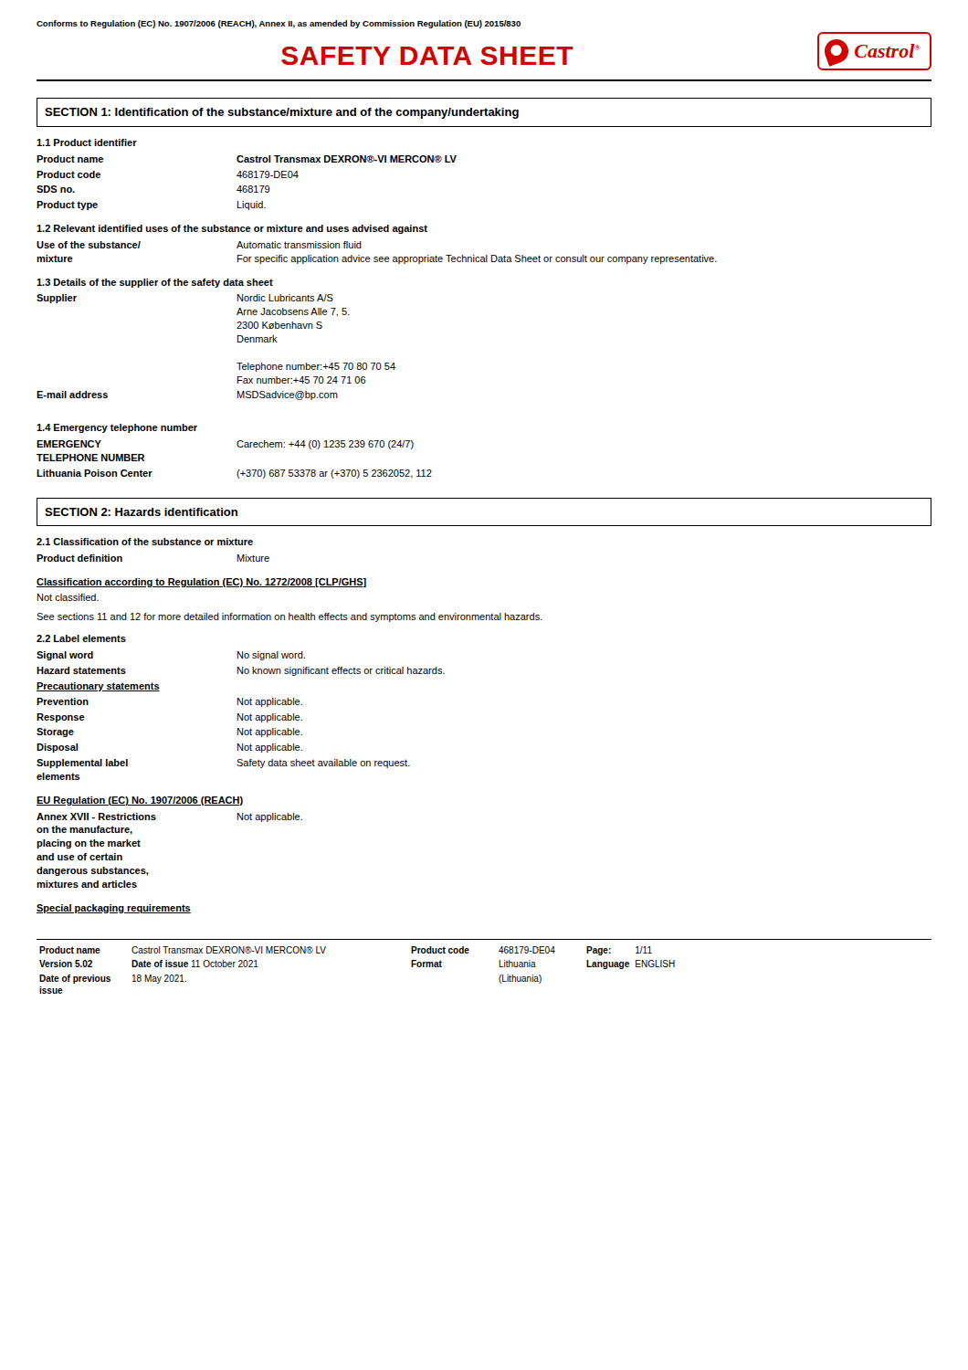Conforms to Regulation (EC) No. 1907/2006 (REACH), Annex II, as amended by Commission Regulation (EU) 2015/830
SAFETY DATA SHEET
Castrol®
SECTION 1: Identification of the substance/mixture and of the company/undertaking
1.1 Product identifier
| Product name | Castrol Transmax DEXRON®-VI MERCON® LV |
| Product code | 468179-DE04 |
| SDS no. | 468179 |
| Product type | Liquid. |
1.2 Relevant identified uses of the substance or mixture and uses advised against
| Use of the substance/ mixture | Automatic transmission fluid For specific application advice see appropriate Technical Data Sheet or consult our company representative. |
1.3 Details of the supplier of the safety data sheet
| Supplier | Nordic Lubricants A/S Arne Jacobsens Alle 7, 5. 2300 København S Denmark Telephone number:+45 70 80 70 54 Fax number:+45 70 24 71 06 |
| E-mail address | MSDSadvice@bp.com |
1.4 Emergency telephone number
| EMERGENCY TELEPHONE NUMBER | Carechem: +44 (0) 1235 239 670 (24/7) |
| Lithuania Poison Center | (+370) 687 53378 ar (+370) 5 2362052, 112 |
SECTION 2: Hazards identification
2.1 Classification of the substance or mixture
| Product definition | Mixture |
Classification according to Regulation (EC) No. 1272/2008 [CLP/GHS]
Not classified.
See sections 11 and 12 for more detailed information on health effects and symptoms and environmental hazards.
2.2 Label elements
| Signal word | No signal word. |
| Hazard statements | No known significant effects or critical hazards. |
| Precautionary statements | |
| Prevention | Not applicable. |
| Response | Not applicable. |
| Storage | Not applicable. |
| Disposal | Not applicable. |
| Supplemental label elements | Safety data sheet available on request. |
EU Regulation (EC) No. 1907/2006 (REACH)
| Annex XVII - Restrictions on the manufacture, placing on the market and use of certain dangerous substances, mixtures and articles | Not applicable. |
Special packaging requirements
| Product name | Castrol Transmax DEXRON®-VI MERCON® LV | Product code | 468179-DE04 | Page: | 1/11 |
| Version 5.02 | Date of issue 11 October 2021 | Format | Lithuania | Language | ENGLISH |
| Date of previous issue | 18 May 2021. | | (Lithuania) | | |